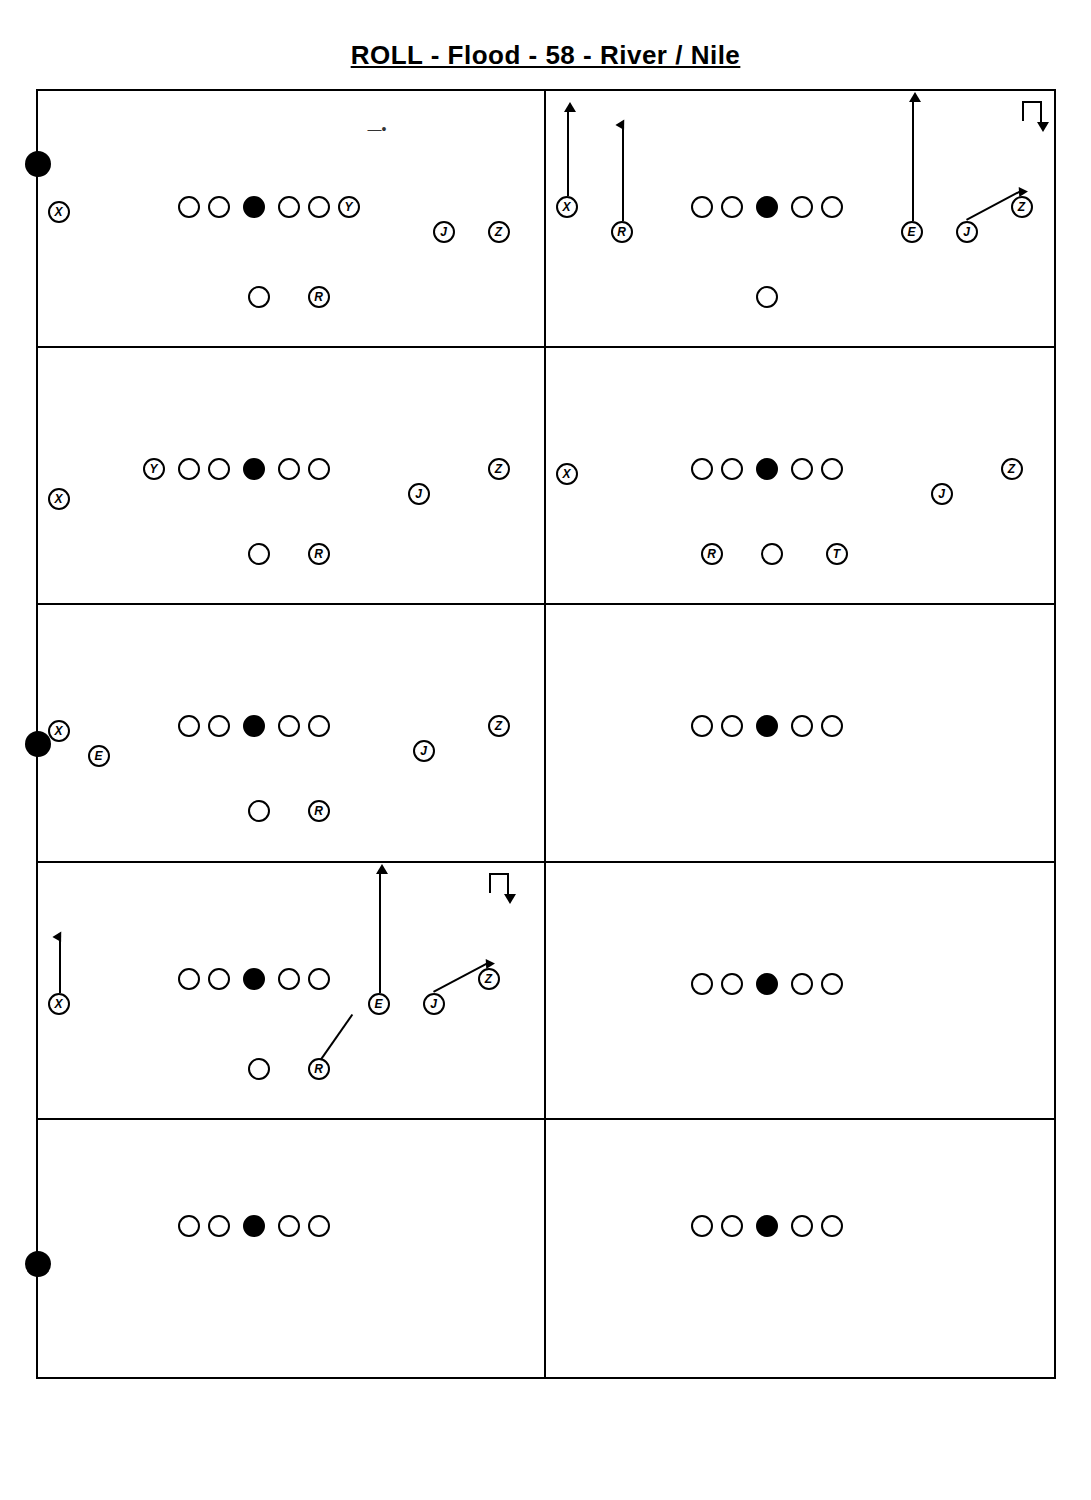ROLL - Flood - 58 - River / Nile
—•
X
Y
J
Z
R
X
R
E
J
Z
X
Y
J
Z
R
X
J
Z
R
T
X
E
J
Z
R
X
E
J
Z
R